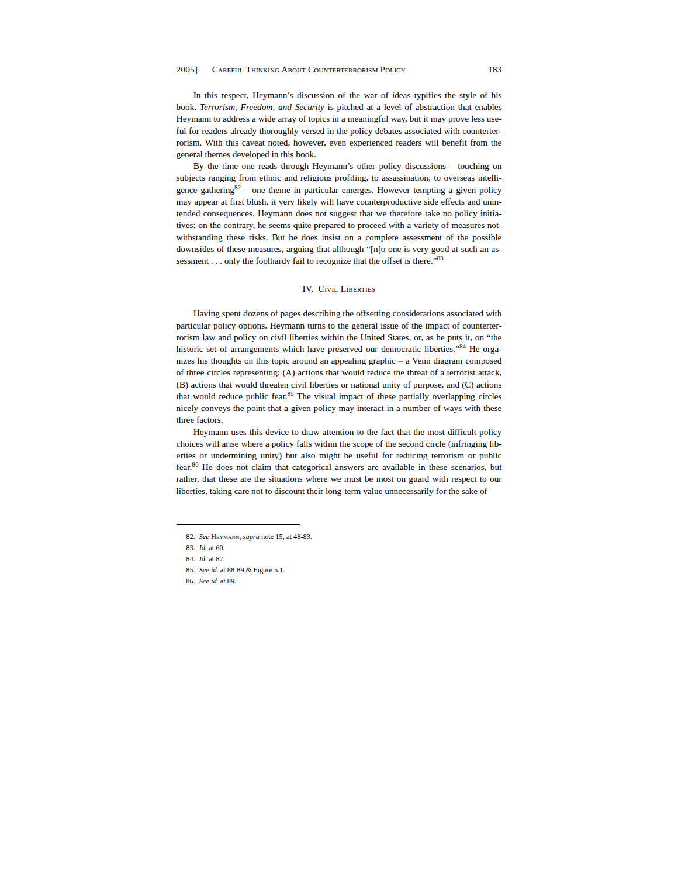2005] Careful Thinking About Counterterrorism Policy 183
In this respect, Heymann’s discussion of the war of ideas typifies the style of his book. Terrorism, Freedom, and Security is pitched at a level of abstraction that enables Heymann to address a wide array of topics in a meaningful way, but it may prove less useful for readers already thoroughly versed in the policy debates associated with counterterrorism. With this caveat noted, however, even experienced readers will benefit from the general themes developed in this book.
By the time one reads through Heymann’s other policy discussions – touching on subjects ranging from ethnic and religious profiling, to assassination, to overseas intelligence gathering82 – one theme in particular emerges. However tempting a given policy may appear at first blush, it very likely will have counterproductive side effects and unintended consequences. Heymann does not suggest that we therefore take no policy initiatives; on the contrary, he seems quite prepared to proceed with a variety of measures notwithstanding these risks. But he does insist on a complete assessment of the possible downsides of these measures, arguing that although “[n]o one is very good at such an assessment . . . only the foolhardy fail to recognize that the offset is there.”83
IV. Civil Liberties
Having spent dozens of pages describing the offsetting considerations associated with particular policy options, Heymann turns to the general issue of the impact of counterterrorism law and policy on civil liberties within the United States, or, as he puts it, on “the historic set of arrangements which have preserved our democratic liberties.”84 He organizes his thoughts on this topic around an appealing graphic – a Venn diagram composed of three circles representing: (A) actions that would reduce the threat of a terrorist attack, (B) actions that would threaten civil liberties or national unity of purpose, and (C) actions that would reduce public fear.85 The visual impact of these partially overlapping circles nicely conveys the point that a given policy may interact in a number of ways with these three factors.
Heymann uses this device to draw attention to the fact that the most difficult policy choices will arise where a policy falls within the scope of the second circle (infringing liberties or undermining unity) but also might be useful for reducing terrorism or public fear.86 He does not claim that categorical answers are available in these scenarios, but rather, that these are the situations where we must be most on guard with respect to our liberties, taking care not to discount their long-term value unnecessarily for the sake of
82. See Heymann, supra note 15, at 48-83.
83. Id. at 60.
84. Id. at 87.
85. See id. at 88-89 & Figure 5.1.
86. See id. at 89.